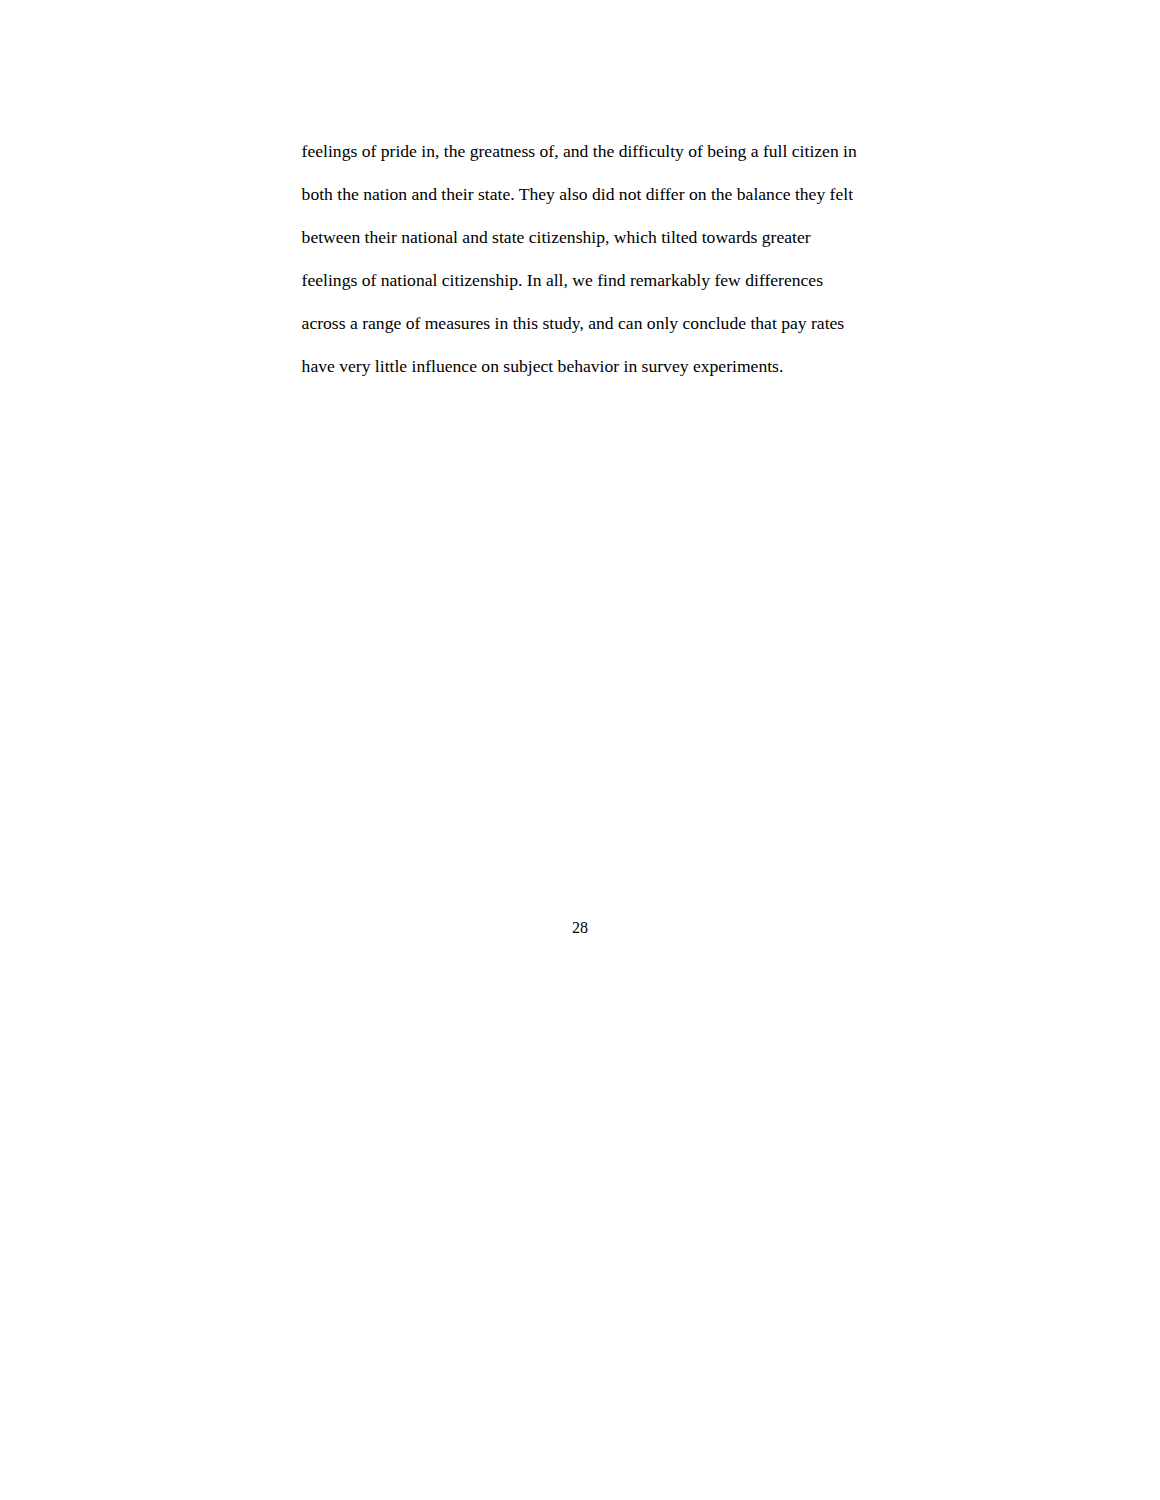feelings of pride in, the greatness of, and the difficulty of being a full citizen in both the nation and their state. They also did not differ on the balance they felt between their national and state citizenship, which tilted towards greater feelings of national citizenship. In all, we find remarkably few differences across a range of measures in this study, and can only conclude that pay rates have very little influence on subject behavior in survey experiments.
28